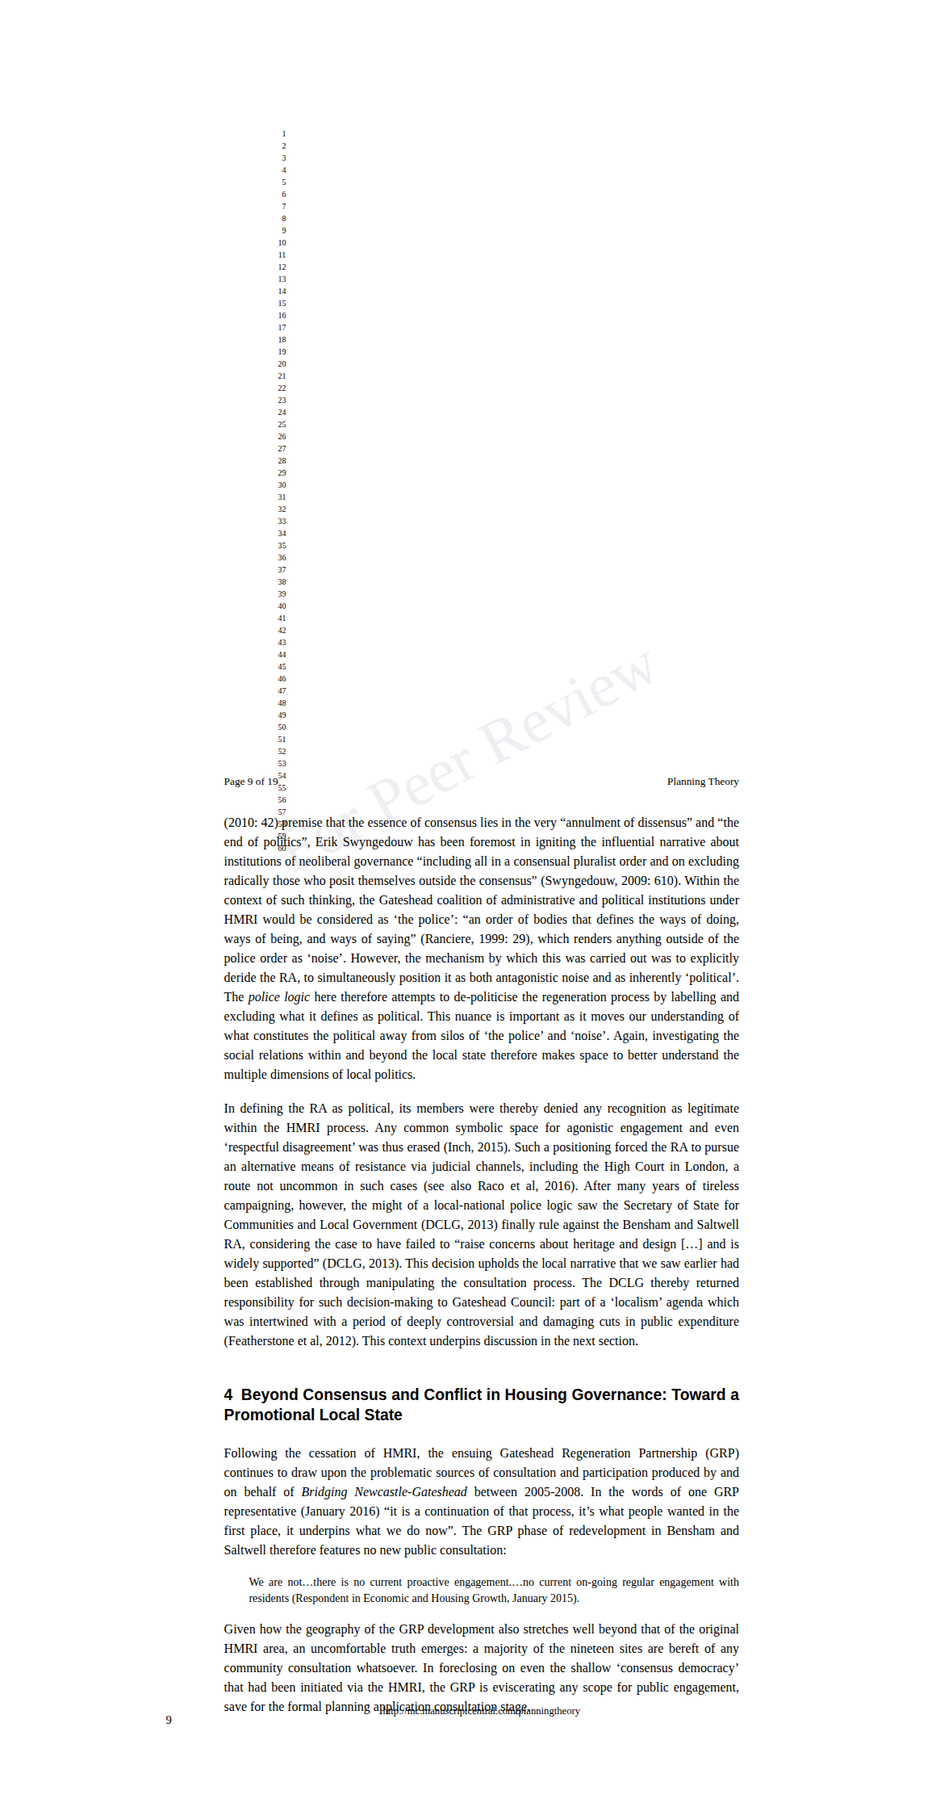For Peer Review
12345678910 11121314151617181920 21222324252627282930 31323334353637383940 41424344454647484950 51525354555657585960
Page 9 of 19
Planning Theory
(2010: 42) premise that the essence of consensus lies in the very “annulment of dissensus” and “the end of politics”, Erik Swyngedouw has been foremost in igniting the influential narrative about institutions of neoliberal governance “including all in a consensual pluralist order and on excluding radically those who posit themselves outside the consensus” (Swyngedouw, 2009: 610). Within the context of such thinking, the Gateshead coalition of administrative and political institutions under HMRI would be considered as ‘the police’: “an order of bodies that defines the ways of doing, ways of being, and ways of saying” (Ranciere, 1999: 29), which renders anything outside of the police order as ‘noise’. However, the mechanism by which this was carried out was to explicitly deride the RA, to simultaneously position it as both antagonistic noise and as inherently ‘political’. The police logic here therefore attempts to de-politicise the regeneration process by labelling and excluding what it defines as political. This nuance is important as it moves our understanding of what constitutes the political away from silos of ‘the police’ and ‘noise’. Again, investigating the social relations within and beyond the local state therefore makes space to better understand the multiple dimensions of local politics.
In defining the RA as political, its members were thereby denied any recognition as legitimate within the HMRI process. Any common symbolic space for agonistic engagement and even ‘respectful disagreement’ was thus erased (Inch, 2015). Such a positioning forced the RA to pursue an alternative means of resistance via judicial channels, including the High Court in London, a route not uncommon in such cases (see also Raco et al, 2016). After many years of tireless campaigning, however, the might of a local-national police logic saw the Secretary of State for Communities and Local Government (DCLG, 2013) finally rule against the Bensham and Saltwell RA, considering the case to have failed to “raise concerns about heritage and design […] and is widely supported” (DCLG, 2013). This decision upholds the local narrative that we saw earlier had been established through manipulating the consultation process. The DCLG thereby returned responsibility for such decision-making to Gateshead Council: part of a ‘localism’ agenda which was intertwined with a period of deeply controversial and damaging cuts in public expenditure (Featherstone et al, 2012). This context underpins discussion in the next section.
4 Beyond Consensus and Conflict in Housing Governance: Toward a Promotional Local State
Following the cessation of HMRI, the ensuing Gateshead Regeneration Partnership (GRP) continues to draw upon the problematic sources of consultation and participation produced by and on behalf of Bridging Newcastle-Gateshead between 2005-2008. In the words of one GRP representative (January 2016) “it is a continuation of that process, it’s what people wanted in the first place, it underpins what we do now”. The GRP phase of redevelopment in Bensham and Saltwell therefore features no new public consultation:
We are not…there is no current proactive engagement.…no current on-going regular engagement with residents (Respondent in Economic and Housing Growth, January 2015).
Given how the geography of the GRP development also stretches well beyond that of the original HMRI area, an uncomfortable truth emerges: a majority of the nineteen sites are bereft of any community consultation whatsoever. In foreclosing on even the shallow ‘consensus democracy’ that had been initiated via the HMRI, the GRP is eviscerating any scope for public engagement, save for the formal planning application consultation stage.
http://mc.manuscriptcentral.com/planningtheory
9